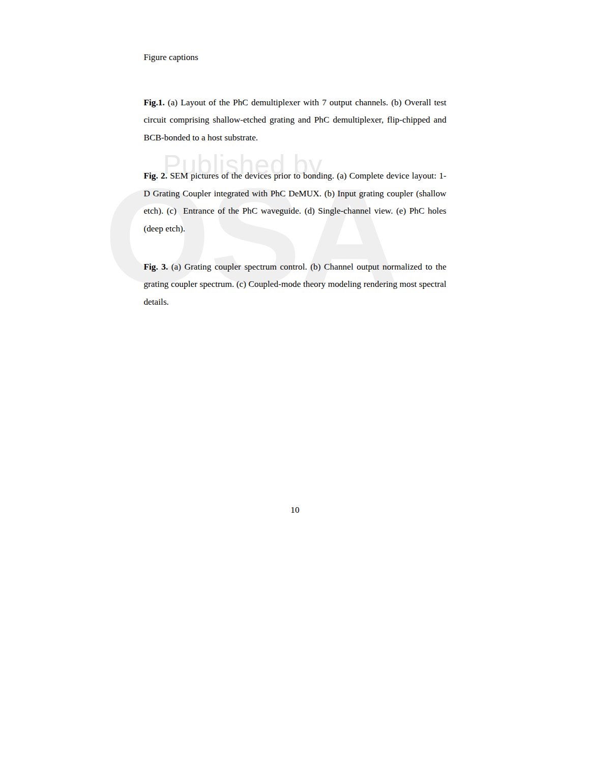Published by
OSA
Figure captions
Fig.1. (a) Layout of the PhC demultiplexer with 7 output channels. (b) Overall test circuit comprising shallow-etched grating and PhC demultiplexer, flip-chipped and BCB-bonded to a host substrate.
Fig. 2. SEM pictures of the devices prior to bonding. (a) Complete device layout: 1-D Grating Coupler integrated with PhC DeMUX. (b) Input grating coupler (shallow etch). (c) Entrance of the PhC waveguide. (d) Single-channel view. (e) PhC holes (deep etch).
Fig. 3. (a) Grating coupler spectrum control. (b) Channel output normalized to the grating coupler spectrum. (c) Coupled-mode theory modeling rendering most spectral details.
10